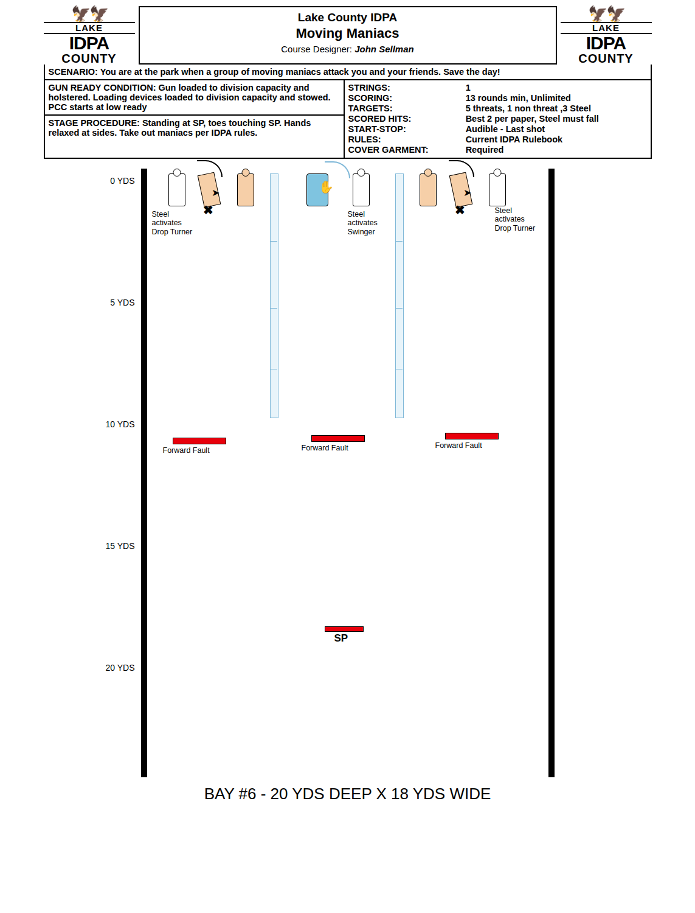🦅🦅
LAKE
IDPA
COUNTY
Lake County IDPA
Moving Maniacs
Course Designer: John Sellman
🦅🦅
LAKE
IDPA
COUNTY
SCENARIO: You are at the park when a group of moving maniacs attack you and your friends. Save the day!
GUN READY CONDITION: Gun loaded to division capacity and holstered. Loading devices loaded to division capacity and stowed. PCC starts at low ready
STAGE PROCEDURE: Standing at SP, toes touching SP. Hands relaxed at sides. Take out maniacs per IDPA rules.
| STRINGS: | 1 |
| SCORING: | 13 rounds min, Unlimited |
| TARGETS: | 5 threats, 1 non threat ,3 Steel |
| SCORED HITS: | Best 2 per paper, Steel must fall |
| START-STOP: | Audible - Last shot |
| RULES: | Current IDPA Rulebook |
| COVER GARMENT: | Required |
0 YDS
5 YDS
10 YDS
15 YDS
20 YDS
➤
✖
Steel
activates
Drop Turner
✋
Steel
activates
Swinger
➤
✖
Steel
activates
Drop Turner
Forward Fault
Forward Fault
Forward Fault
SP
BAY #6 - 20 YDS DEEP X 18 YDS WIDE